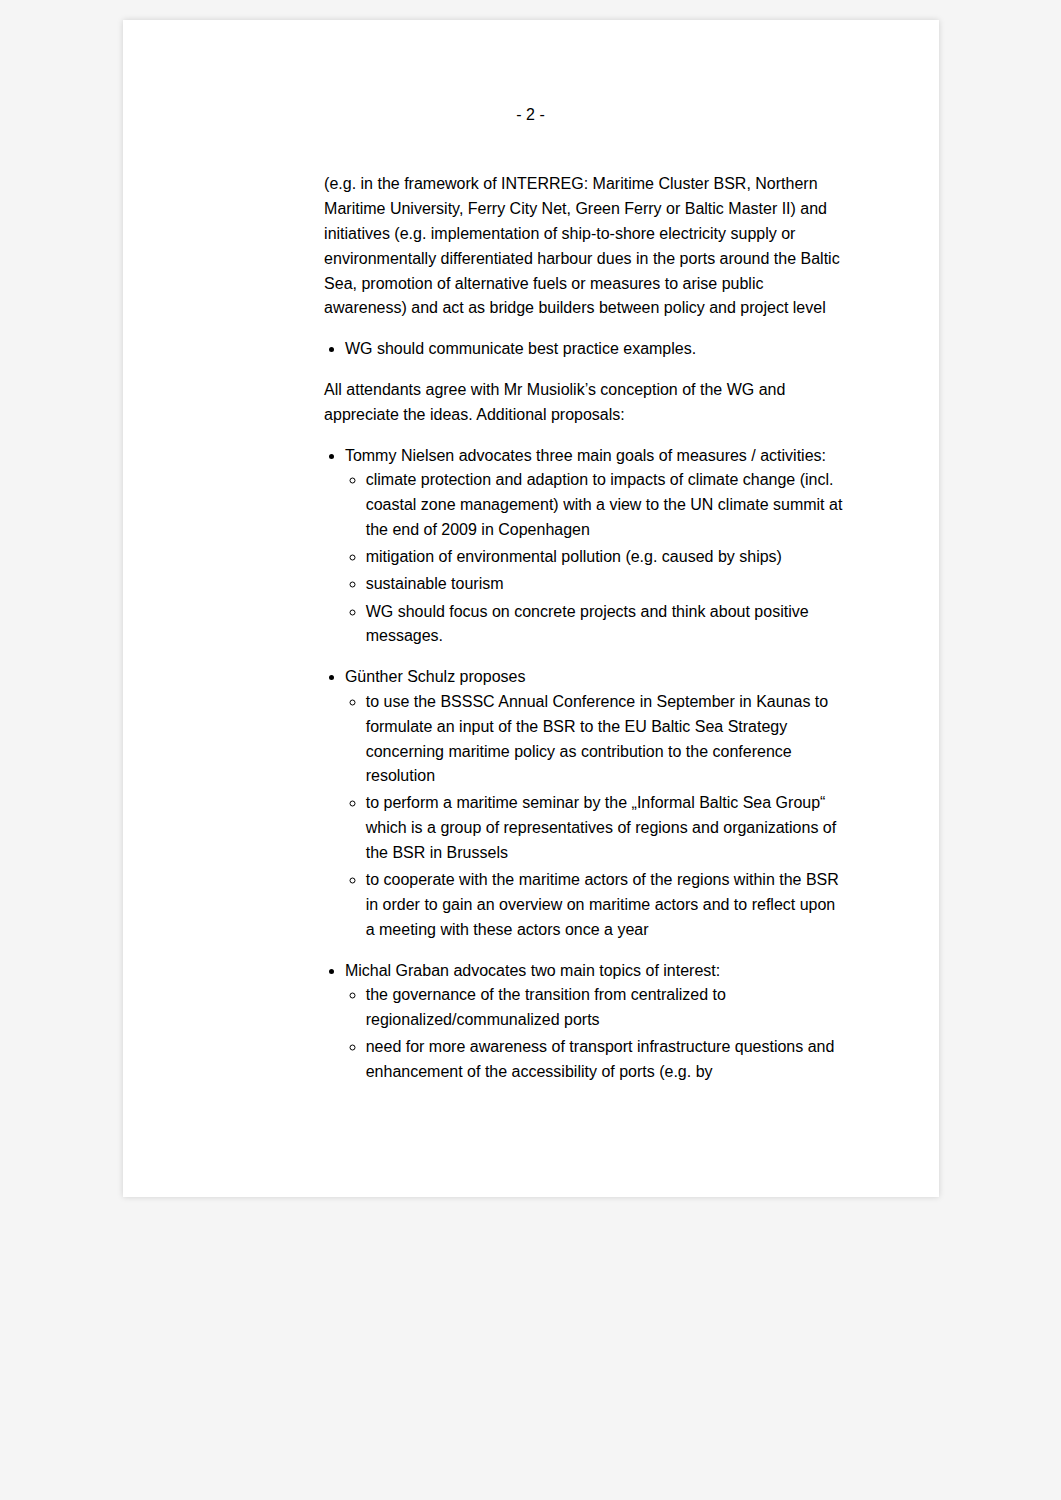- 2 -
(e.g. in the framework of INTERREG: Maritime Cluster BSR, Northern Maritime University, Ferry City Net, Green Ferry or Baltic Master II) and initiatives (e.g. implementation of ship-to-shore electricity supply or environmentally differentiated harbour dues in the ports around the Baltic Sea, promotion of alternative fuels or measures to arise public awareness) and act as bridge builders between policy and project level
WG should communicate best practice examples.
All attendants agree with Mr Musiolik’s conception of the WG and appreciate the ideas. Additional proposals:
Tommy Nielsen advocates three main goals of measures / activities:
climate protection and adaption to impacts of climate change (incl. coastal zone management) with a view to the UN climate summit at the end of 2009 in Copenhagen
mitigation of environmental pollution (e.g. caused by ships)
sustainable tourism
WG should focus on concrete projects and think about positive messages.
Günther Schulz proposes
to use the BSSSC Annual Conference in September in Kaunas to formulate an input of the BSR to the EU Baltic Sea Strategy concerning maritime policy as contribution to the conference resolution
to perform a maritime seminar by the „Informal Baltic Sea Group“ which is a group of representatives of regions and organizations of the BSR in Brussels
to cooperate with the maritime actors of the regions within the BSR in order to gain an overview on maritime actors and to reflect upon a meeting with these actors once a year
Michal Graban advocates two main topics of interest:
the governance of the transition from centralized to regionalized/communalized ports
need for more awareness of transport infrastructure questions and enhancement of the accessibility of ports (e.g. by